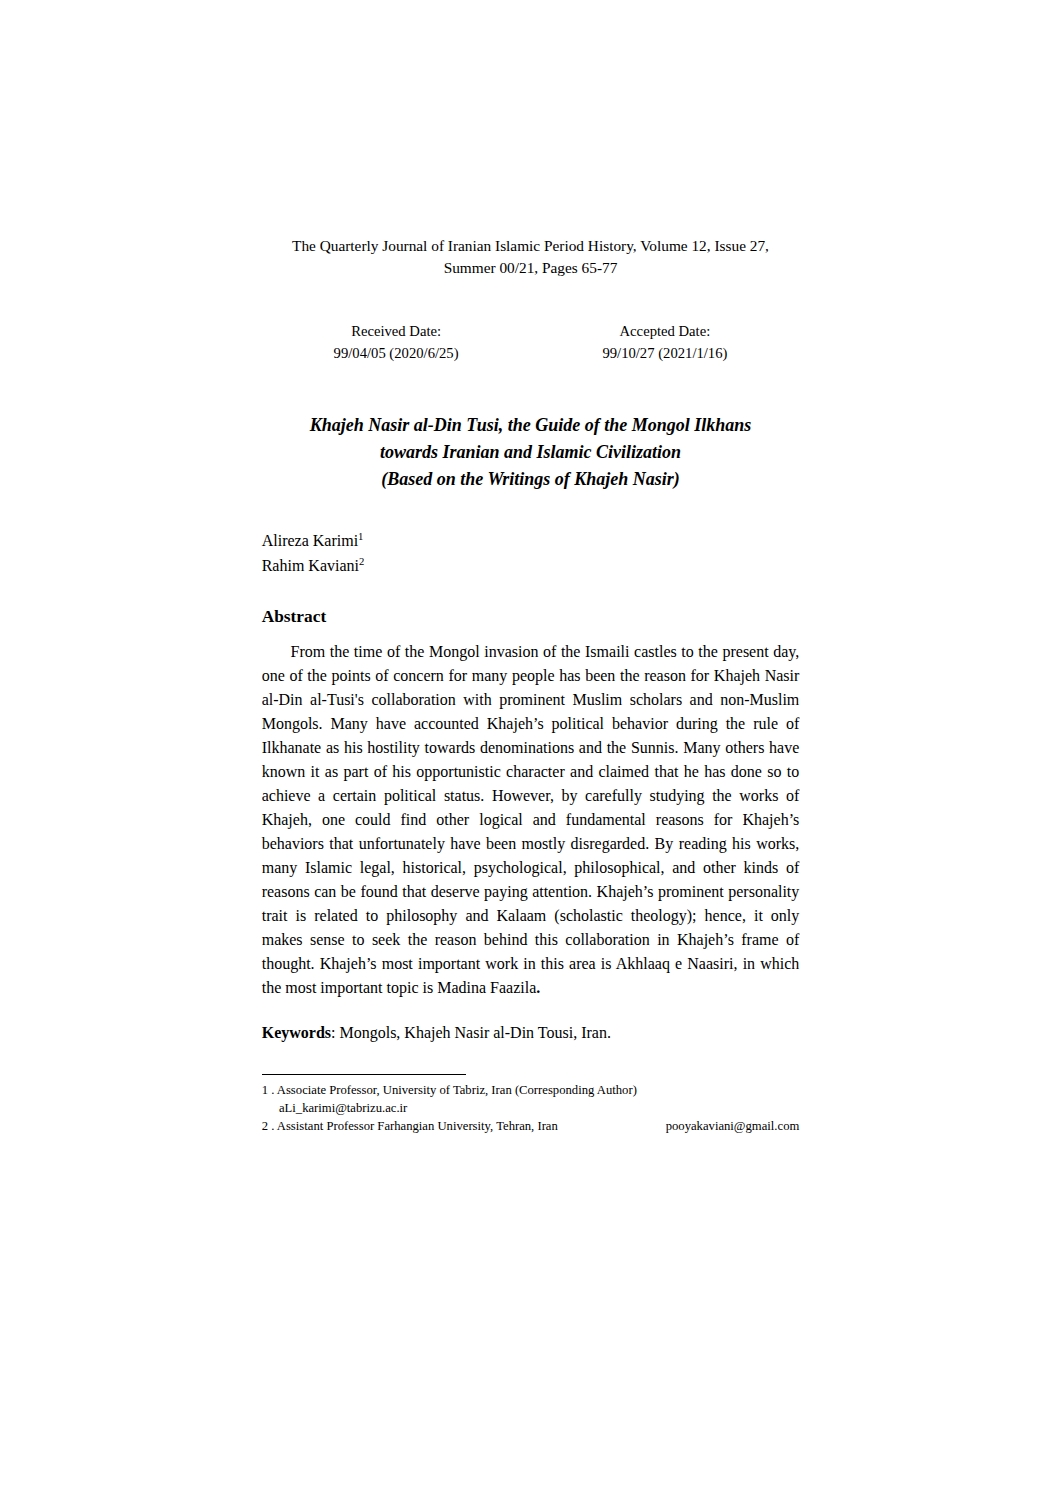The Quarterly Journal of Iranian Islamic Period History, Volume 12, Issue 27,
Summer 00/21, Pages 65-77
| Received Date: 99/04/05 (2020/6/25) | Accepted Date: 99/10/27 (2021/1/16) |
Khajeh Nasir al-Din Tusi, the Guide of the Mongol Ilkhans
towards Iranian and Islamic Civilization
(Based on the Writings of Khajeh Nasir)
Alireza Karimi1
Rahim Kaviani2
Abstract
From the time of the Mongol invasion of the Ismaili castles to the present day, one of the points of concern for many people has been the reason for Khajeh Nasir al-Din al-Tusi's collaboration with prominent Muslim scholars and non-Muslim Mongols. Many have accounted Khajeh’s political behavior during the rule of Ilkhanate as his hostility towards denominations and the Sunnis. Many others have known it as part of his opportunistic character and claimed that he has done so to achieve a certain political status. However, by carefully studying the works of Khajeh, one could find other logical and fundamental reasons for Khajeh’s behaviors that unfortunately have been mostly disregarded. By reading his works, many Islamic legal, historical, psychological, philosophical, and other kinds of reasons can be found that deserve paying attention. Khajeh’s prominent personality trait is related to philosophy and Kalaam (scholastic theology); hence, it only makes sense to seek the reason behind this collaboration in Khajeh’s frame of thought. Khajeh’s most important work in this area is Akhlaaq e Naasiri, in which the most important topic is Madina Faazila.
Keywords: Mongols, Khajeh Nasir al-Din Tousi, Iran.
1 . Associate Professor, University of Tabriz, Iran (Corresponding Author) aLi_karimi@tabrizu.ac.ir 2 . Assistant Professor Farhangian University, Tehran, Iran pooyakaviani@gmail.com